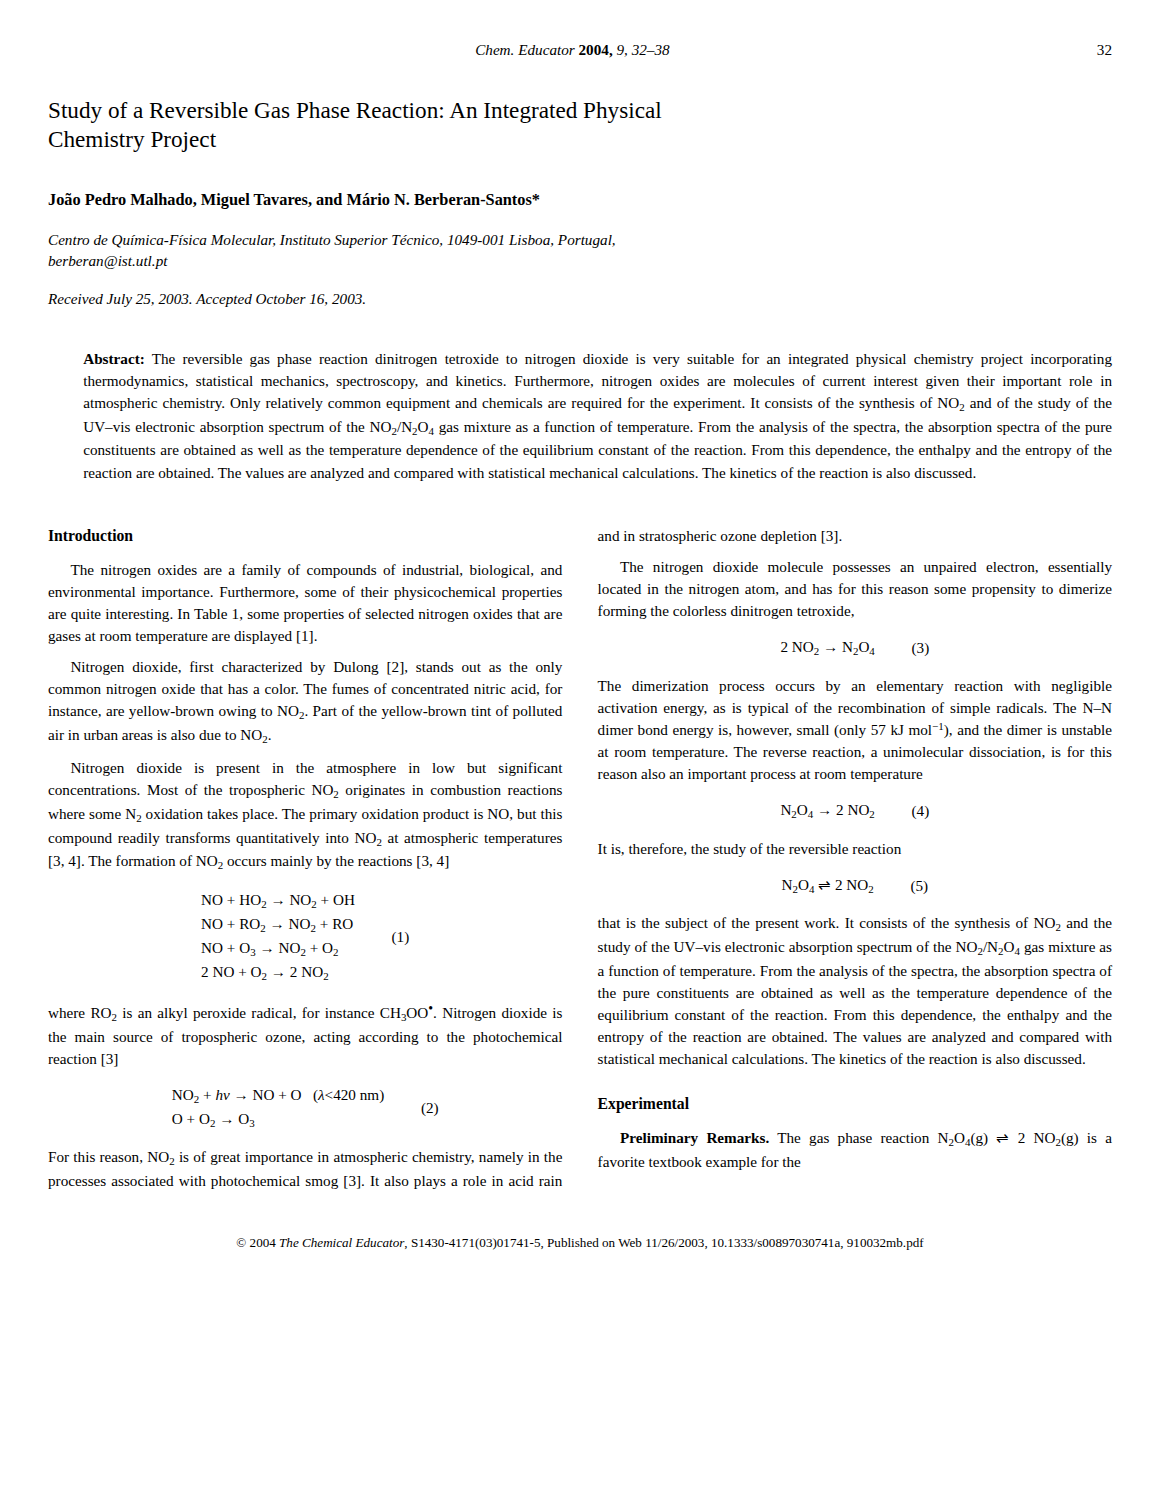Chem. Educator 2004, 9, 32–38 32
Study of a Reversible Gas Phase Reaction: An Integrated Physical
Chemistry Project
João Pedro Malhado, Miguel Tavares, and Mário N. Berberan-Santos*
Centro de Química-Física Molecular, Instituto Superior Técnico, 1049-001 Lisboa, Portugal,
berberan@ist.utl.pt
Received July 25, 2003. Accepted October 16, 2003.
Abstract: The reversible gas phase reaction dinitrogen tetroxide to nitrogen dioxide is very suitable for an integrated physical chemistry project incorporating thermodynamics, statistical mechanics, spectroscopy, and kinetics. Furthermore, nitrogen oxides are molecules of current interest given their important role in atmospheric chemistry. Only relatively common equipment and chemicals are required for the experiment. It consists of the synthesis of NO2 and of the study of the UV–vis electronic absorption spectrum of the NO2/N2O4 gas mixture as a function of temperature. From the analysis of the spectra, the absorption spectra of the pure constituents are obtained as well as the temperature dependence of the equilibrium constant of the reaction. From this dependence, the enthalpy and the entropy of the reaction are obtained. The values are analyzed and compared with statistical mechanical calculations. The kinetics of the reaction is also discussed.
Introduction
The nitrogen oxides are a family of compounds of industrial, biological, and environmental importance. Furthermore, some of their physicochemical properties are quite interesting. In Table 1, some properties of selected nitrogen oxides that are gases at room temperature are displayed [1].
Nitrogen dioxide, first characterized by Dulong [2], stands out as the only common nitrogen oxide that has a color. The fumes of concentrated nitric acid, for instance, are yellow-brown owing to NO2. Part of the yellow-brown tint of polluted air in urban areas is also due to NO2.
Nitrogen dioxide is present in the atmosphere in low but significant concentrations. Most of the tropospheric NO2 originates in combustion reactions where some N2 oxidation takes place. The primary oxidation product is NO, but this compound readily transforms quantitatively into NO2 at atmospheric temperatures [3, 4]. The formation of NO2 occurs mainly by the reactions [3, 4]
NO + HO2 → NO2 + OH
NO + RO2 → NO2 + RO
NO + O3 → NO2 + O2
2 NO + O2 → 2 NO2
(1)
where RO2 is an alkyl peroxide radical, for instance CH3OO•. Nitrogen dioxide is the main source of tropospheric ozone, acting according to the photochemical reaction [3]
NO2 + hν → NO + O (λ<420 nm)
O + O2 → O3
(2)
For this reason, NO2 is of great importance in atmospheric chemistry, namely in the processes associated with photochemical smog [3]. It also plays a role in acid rain and in stratospheric ozone depletion [3].
The nitrogen dioxide molecule possesses an unpaired electron, essentially located in the nitrogen atom, and has for this reason some propensity to dimerize forming the colorless dinitrogen tetroxide,
2 NO2 → N2O4
(3)
The dimerization process occurs by an elementary reaction with negligible activation energy, as is typical of the recombination of simple radicals. The N–N dimer bond energy is, however, small (only 57 kJ mol−1), and the dimer is unstable at room temperature. The reverse reaction, a unimolecular dissociation, is for this reason also an important process at room temperature
N2O4 → 2 NO2
(4)
It is, therefore, the study of the reversible reaction
N2O4 ⇌ 2 NO2
(5)
that is the subject of the present work. It consists of the synthesis of NO2 and the study of the UV–vis electronic absorption spectrum of the NO2/N2O4 gas mixture as a function of temperature. From the analysis of the spectra, the absorption spectra of the pure constituents are obtained as well as the temperature dependence of the equilibrium constant of the reaction. From this dependence, the enthalpy and the entropy of the reaction are obtained. The values are analyzed and compared with statistical mechanical calculations. The kinetics of the reaction is also discussed.
Experimental
Preliminary Remarks. The gas phase reaction N2O4(g) ⇌ 2 NO2(g) is a favorite textbook example for the
© 2004 The Chemical Educator, S1430-4171(03)01741-5, Published on Web 11/26/2003, 10.1333/s00897030741a, 910032mb.pdf